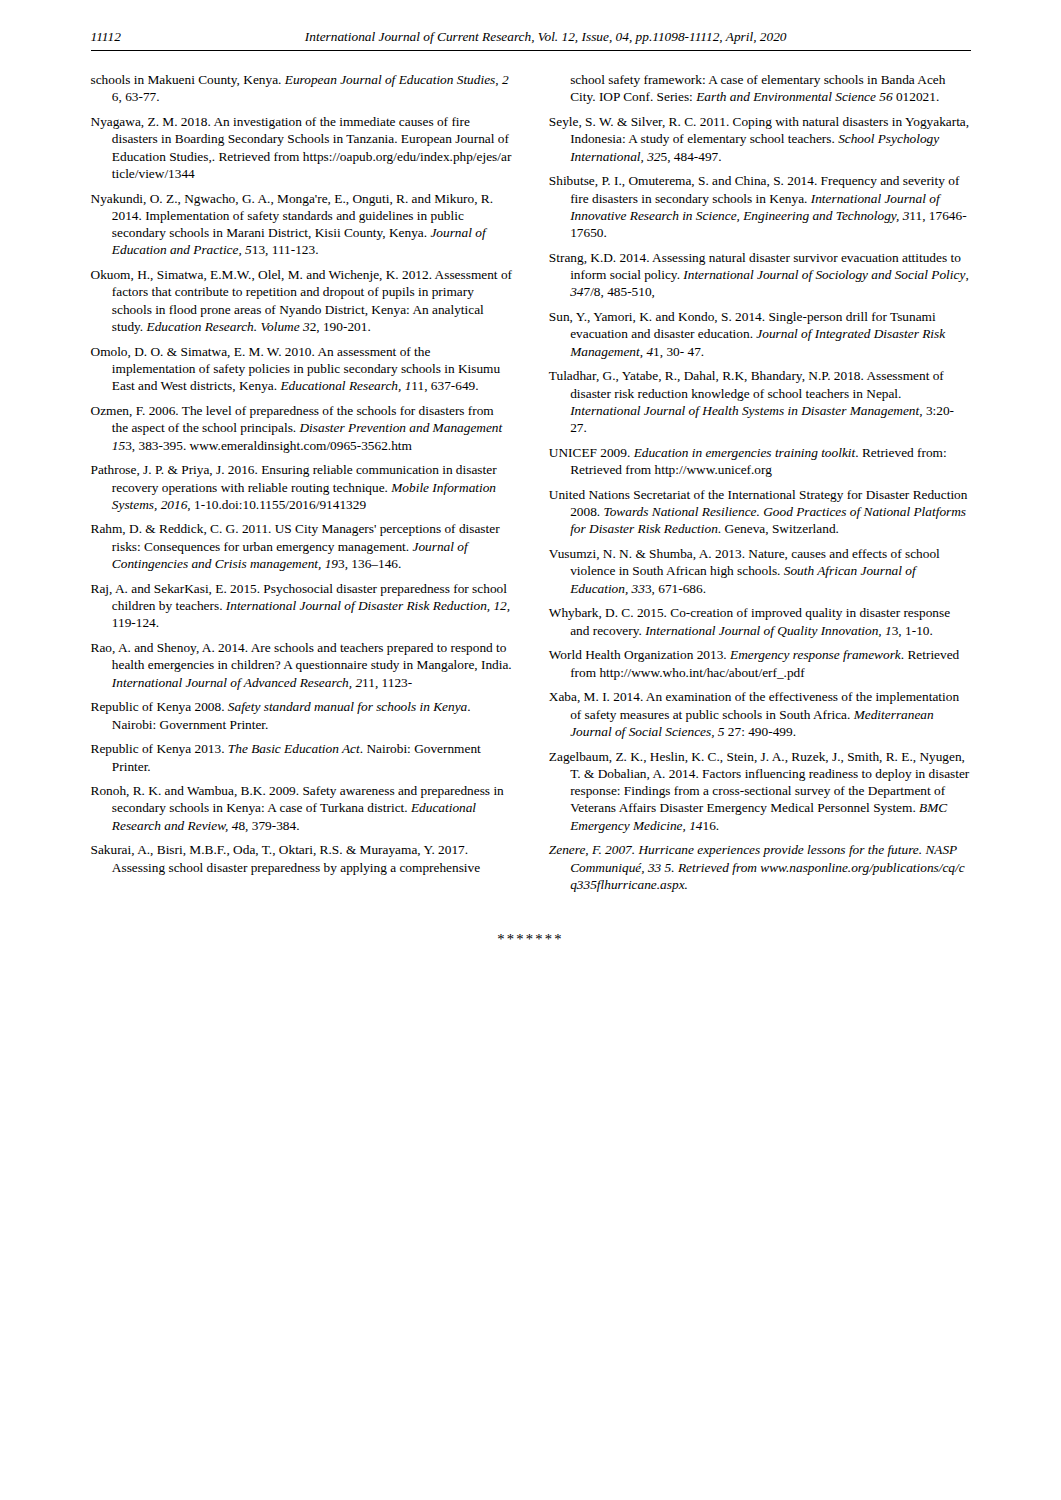11112 International Journal of Current Research, Vol. 12, Issue, 04, pp.11098-11112, April, 2020
schools in Makueni County, Kenya. European Journal of Education Studies, 2 6, 63-77.
Nyagawa, Z. M. 2018. An investigation of the immediate causes of fire disasters in Boarding Secondary Schools in Tanzania. European Journal of Education Studies,. Retrieved from https://oapub.org/edu/index.php/ejes/article/view/1344
Nyakundi, O. Z., Ngwacho, G. A., Monga're, E., Onguti, R. and Mikuro, R. 2014. Implementation of safety standards and guidelines in public secondary schools in Marani District, Kisii County, Kenya. Journal of Education and Practice, 513, 111-123.
Okuom, H., Simatwa, E.M.W., Olel, M. and Wichenje, K. 2012. Assessment of factors that contribute to repetition and dropout of pupils in primary schools in flood prone areas of Nyando District, Kenya: An analytical study. Education Research. Volume 32, 190-201.
Omolo, D. O. & Simatwa, E. M. W. 2010. An assessment of the implementation of safety policies in public secondary schools in Kisumu East and West districts, Kenya. Educational Research, 111, 637-649.
Ozmen, F. 2006. The level of preparedness of the schools for disasters from the aspect of the school principals. Disaster Prevention and Management 153, 383-395. www.emeraldinsight.com/0965-3562.htm
Pathrose, J. P. & Priya, J. 2016. Ensuring reliable communication in disaster recovery operations with reliable routing technique. Mobile Information Systems, 2016, 1-10.doi:10.1155/2016/9141329
Rahm, D. & Reddick, C. G. 2011. US City Managers' perceptions of disaster risks: Consequences for urban emergency management. Journal of Contingencies and Crisis management, 193, 136–146.
Raj, A. and SekarKasi, E. 2015. Psychosocial disaster preparedness for school children by teachers. International Journal of Disaster Risk Reduction, 12, 119-124.
Rao, A. and Shenoy, A. 2014. Are schools and teachers prepared to respond to health emergencies in children? A questionnaire study in Mangalore, India. International Journal of Advanced Research, 211, 1123-
Republic of Kenya 2008. Safety standard manual for schools in Kenya. Nairobi: Government Printer.
Republic of Kenya 2013. The Basic Education Act. Nairobi: Government Printer.
Ronoh, R. K. and Wambua, B.K. 2009. Safety awareness and preparedness in secondary schools in Kenya: A case of Turkana district. Educational Research and Review, 48, 379-384.
Sakurai, A., Bisri, M.B.F., Oda, T., Oktari, R.S. & Murayama, Y. 2017. Assessing school disaster preparedness by applying a comprehensive school safety framework: A case of elementary schools in Banda Aceh City. IOP Conf. Series: Earth and Environmental Science 56 012021.
Seyle, S. W. & Silver, R. C. 2011. Coping with natural disasters in Yogyakarta, Indonesia: A study of elementary school teachers. School Psychology International, 325, 484-497.
Shibutse, P. I., Omuterema, S. and China, S. 2014. Frequency and severity of fire disasters in secondary schools in Kenya. International Journal of Innovative Research in Science, Engineering and Technology, 311, 17646-17650.
Strang, K.D. 2014. Assessing natural disaster survivor evacuation attitudes to inform social policy. International Journal of Sociology and Social Policy, 347/8, 485-510,
Sun, Y., Yamori, K. and Kondo, S. 2014. Single-person drill for Tsunami evacuation and disaster education. Journal of Integrated Disaster Risk Management, 41, 30- 47.
Tuladhar, G., Yatabe, R., Dahal, R.K, Bhandary, N.P. 2018. Assessment of disaster risk reduction knowledge of school teachers in Nepal. International Journal of Health Systems in Disaster Management, 3:20-27.
UNICEF 2009. Education in emergencies training toolkit. Retrieved from: Retrieved from http://www.unicef.org
United Nations Secretariat of the International Strategy for Disaster Reduction 2008. Towards National Resilience. Good Practices of National Platforms for Disaster Risk Reduction. Geneva, Switzerland.
Vusumzi, N. N. & Shumba, A. 2013. Nature, causes and effects of school violence in South African high schools. South African Journal of Education, 333, 671-686.
Whybark, D. C. 2015. Co-creation of improved quality in disaster response and recovery. International Journal of Quality Innovation, 13, 1-10.
World Health Organization 2013. Emergency response framework. Retrieved from http://www.who.int/hac/about/erf_.pdf
Xaba, M. I. 2014. An examination of the effectiveness of the implementation of safety measures at public schools in South Africa. Mediterranean Journal of Social Sciences, 5 27: 490-499.
Zagelbaum, Z. K., Heslin, K. C., Stein, J. A., Ruzek, J., Smith, R. E., Nyugen, T. & Dobalian, A. 2014. Factors influencing readiness to deploy in disaster response: Findings from a cross-sectional survey of the Department of Veterans Affairs Disaster Emergency Medical Personnel System. BMC Emergency Medicine, 1416.
Zenere, F. 2007. Hurricane experiences provide lessons for the future. NASP Communiqué, 33 5. Retrieved from www.nasponline.org/publications/cq/cq335flhurricane.aspx.
*******